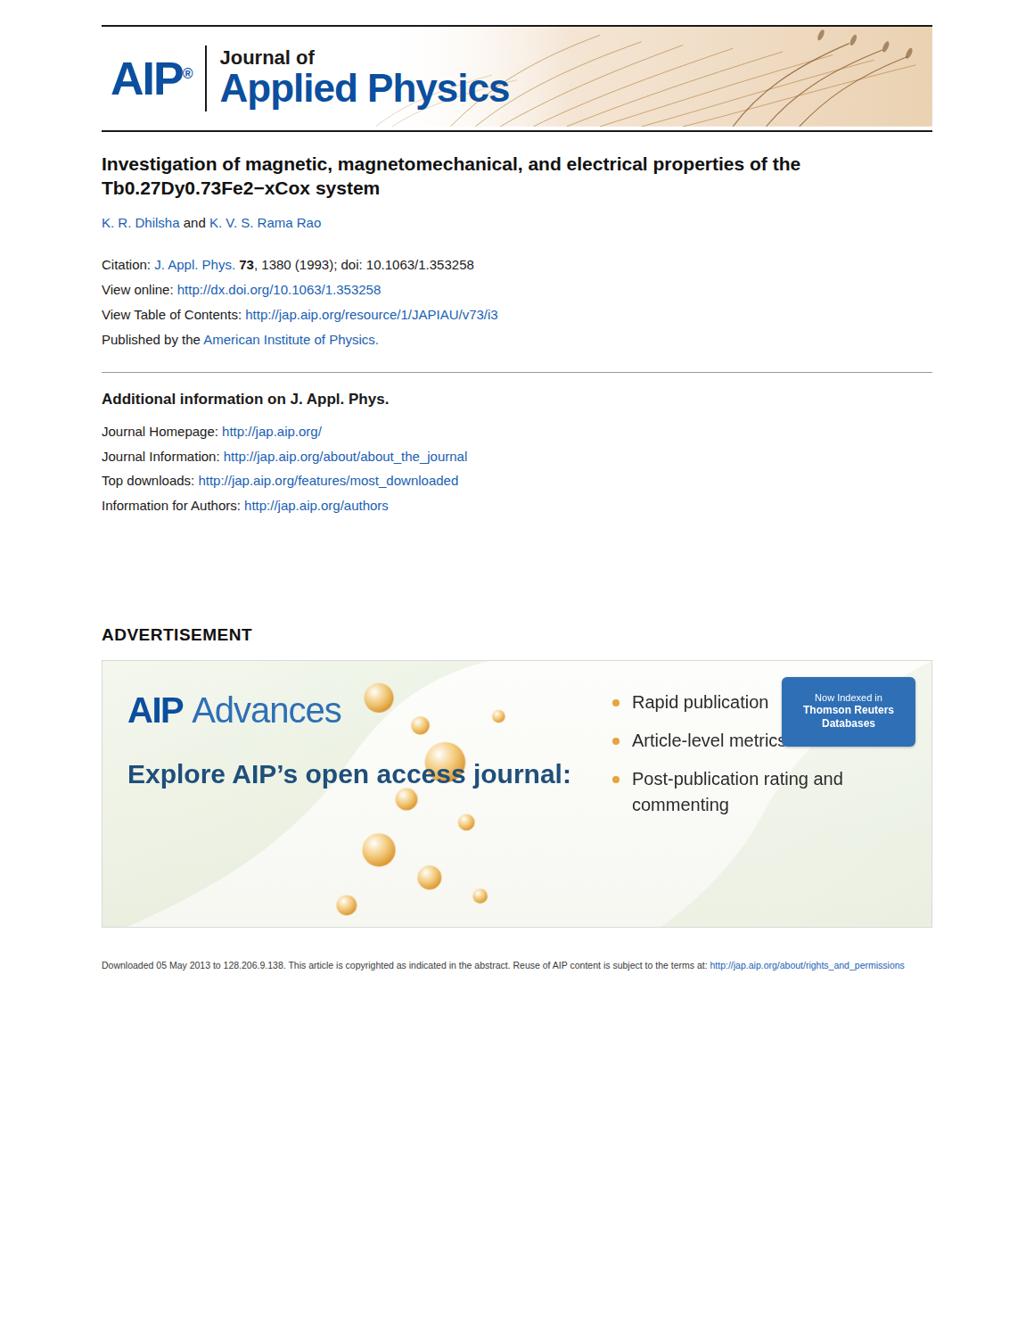AIP®
Journal of Applied Physics
Investigation of magnetic, magnetomechanical, and electrical properties of the Tb0.27Dy0.73Fe2−xCox system
K. R. Dhilsha and K. V. S. Rama Rao
Citation: J. Appl. Phys. 73, 1380 (1993); doi: 10.1063/1.353258
View online: http://dx.doi.org/10.1063/1.353258
View Table of Contents: http://jap.aip.org/resource/1/JAPIAU/v73/i3
Published by the American Institute of Physics.
Additional information on J. Appl. Phys.
Journal Homepage: http://jap.aip.org/
Journal Information: http://jap.aip.org/about/about_the_journal
Top downloads: http://jap.aip.org/features/most_downloaded
Information for Authors: http://jap.aip.org/authors
ADVERTISEMENT
Now Indexed in Thomson Reuters Databases
AIP Advances
Explore AIP’s open access journal:
Rapid publication
Article-level metrics
Post-publication rating and commenting
Downloaded 05 May 2013 to 128.206.9.138. This article is copyrighted as indicated in the abstract. Reuse of AIP content is subject to the terms at: http://jap.aip.org/about/rights_and_permissions